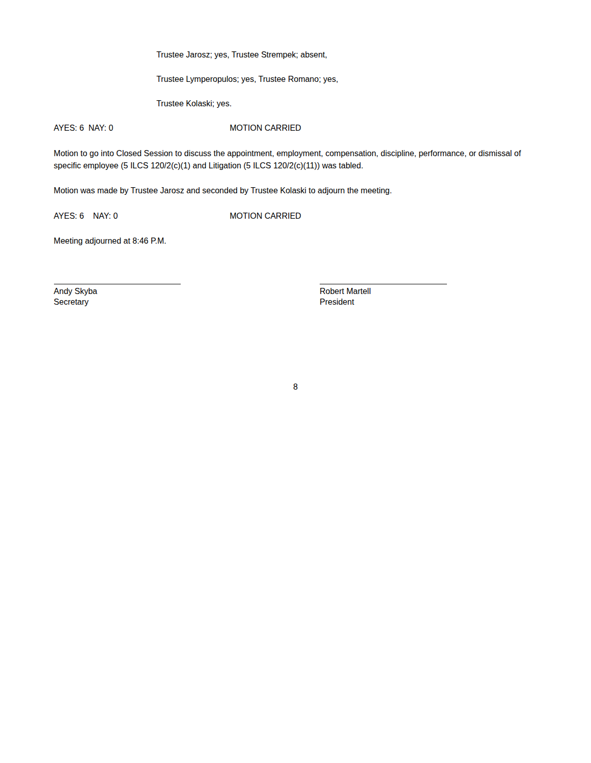Trustee Jarosz; yes, Trustee Strempek; absent,
Trustee Lymperopulos; yes, Trustee Romano; yes,
Trustee Kolaski; yes.
AYES: 6 NAY: 0
MOTION CARRIED
Motion to go into Closed Session to discuss the appointment, employment, compensation, discipline, performance, or dismissal of specific employee (5 ILCS 120/2(c)(1) and Litigation (5 ILCS 120/2(c)(11)) was tabled.
Motion was made by Trustee Jarosz and seconded by Trustee Kolaski to adjourn the meeting.
AYES: 6 NAY: 0
MOTION CARRIED
Meeting adjourned at 8:46 P.M.
Andy Skyba
Secretary
Robert Martell
President
8